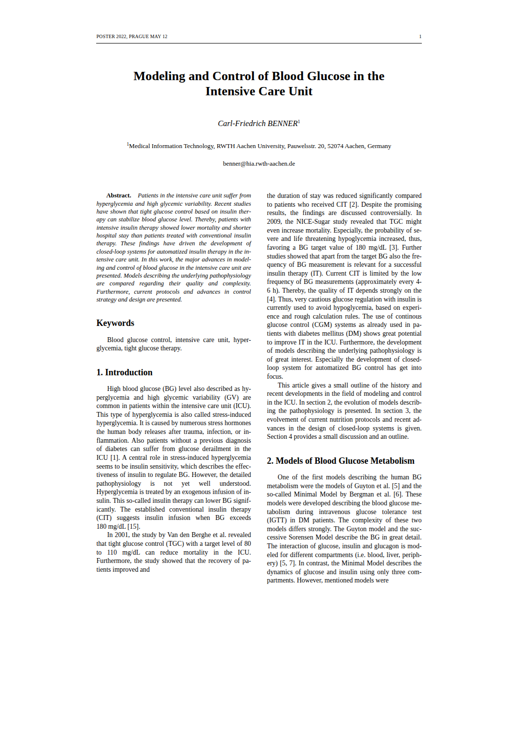Poster 2022, Prague May 12 1
Modeling and Control of Blood Glucose in the
Intensive Care Unit
Carl-Friedrich BENNER1
1Medical Information Technology, RWTH Aachen University, Pauwelsstr. 20, 52074 Aachen, Germany
benner@hia.rwth-aachen.de
Abstract. Patients in the intensive care unit suffer from hyperglycemia and high glycemic variability. Recent studies have shown that tight glucose control based on insulin therapy can stabilize blood glucose level. Thereby, patients with intensive insulin therapy showed lower mortality and shorter hospital stay than patients treated with conventional insulin therapy. These findings have driven the development of closed-loop systems for automatized insulin therapy in the intensive care unit. In this work, the major advances in modeling and control of blood glucose in the intensive care unit are presented. Models describing the underlying pathophysiology are compared regarding their quality and complexity. Furthermore, current protocols and advances in control strategy and design are presented.
Keywords
Blood glucose control, intensive care unit, hyperglycemia, tight glucose therapy.
1. Introduction
High blood glucose (BG) level also described as hyperglycemia and high glycemic variability (GV) are common in patients within the intensive care unit (ICU). This type of hyperglycemia is also called stress-induced hyperglycemia. It is caused by numerous stress hormones the human body releases after trauma, infection, or inflammation. Also patients without a previous diagnosis of diabetes can suffer from glucose derailment in the ICU [1]. A central role in stress-induced hyperglycemia seems to be insulin sensitivity, which describes the effectiveness of insulin to regulate BG. However, the detailed pathophysiology is not yet well understood. Hyperglycemia is treated by an exogenous infusion of insulin. This so-called insulin therapy can lower BG significantly. The established conventional insulin therapy (CIT) suggests insulin infusion when BG exceeds 180 mg/dL [15].
In 2001, the study by Van den Berghe et al. revealed that tight glucose control (TGC) with a target level of 80 to 110 mg/dL can reduce mortality in the ICU. Furthermore, the study showed that the recovery of patients improved and
the duration of stay was reduced significantly compared to patients who received CIT [2]. Despite the promising results, the findings are discussed controversially. In 2009, the NICE-Sugar study revealed that TGC might even increase mortality. Especially, the probability of severe and life threatening hypoglycemia increased, thus, favoring a BG target value of 180 mg/dL [3]. Further studies showed that apart from the target BG also the frequency of BG measurement is relevant for a successful insulin therapy (IT). Current CIT is limited by the low frequency of BG measurements (approximately every 4-6 h). Thereby, the quality of IT depends strongly on the [4]. Thus, very cautious glucose regulation with insulin is currently used to avoid hypoglycemia, based on experience and rough calculation rules. The use of continous glucose control (CGM) systems as already used in patients with diabetes mellitus (DM) shows great potential to improve IT in the ICU. Furthermore, the development of models describing the underlying pathophysiology is of great interest. Especially the development of closed-loop system for automatized BG control has get into focus.
This article gives a small outline of the history and recent developments in the field of modeling and control in the ICU. In section 2, the evolution of models describing the pathophysiology is presented. In section 3, the evolvement of current nutrition protocols and recent advances in the design of closed-loop systems is given. Section 4 provides a small discussion and an outline.
2. Models of Blood Glucose Metabolism
One of the first models describing the human BG metabolism were the models of Guyton et al. [5] and the so-called Minimal Model by Bergman et al. [6]. These models were developed describing the blood glucose metabolism during intravenous glucose tolerance test (IGTT) in DM patients. The complexity of these two models differs strongly. The Guyton model and the successive Sorensen Model describe the BG in great detail. The interaction of glucose, insulin and glucagon is modeled for different compartments (i.e. blood, liver, periphery) [5, 7]. In contrast, the Minimal Model describes the dynamics of glucose and insulin using only three compartments. However, mentioned models were